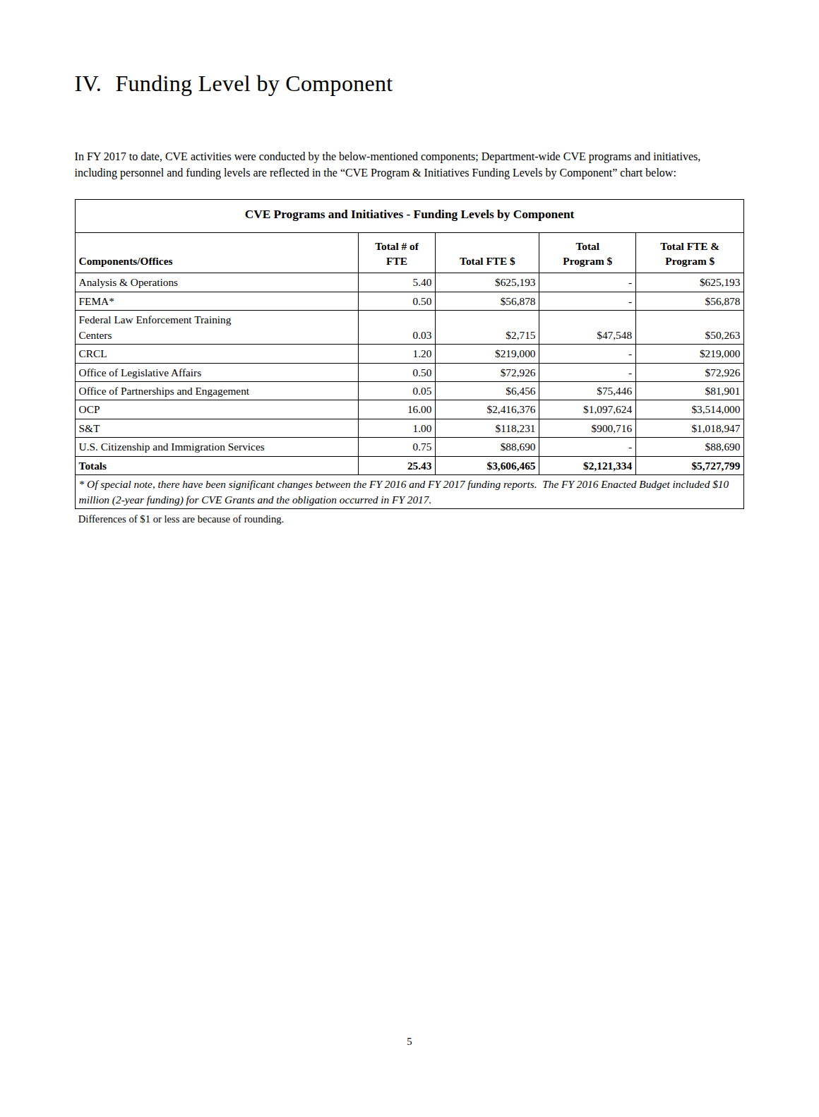IV. Funding Level by Component
In FY 2017 to date, CVE activities were conducted by the below-mentioned components; Department-wide CVE programs and initiatives, including personnel and funding levels are reflected in the “CVE Program & Initiatives Funding Levels by Component” chart below:
CVE Programs and Initiatives - Funding Levels by Component
| Components/Offices | Total # of FTE | Total FTE $ | Total Program $ | Total FTE & Program $ |
| --- | --- | --- | --- | --- |
| Analysis & Operations | 5.40 | $625,193 | - | $625,193 |
| FEMA* | 0.50 | $56,878 | - | $56,878 |
| Federal Law Enforcement Training Centers | 0.03 | $2,715 | $47,548 | $50,263 |
| CRCL | 1.20 | $219,000 | - | $219,000 |
| Office of Legislative Affairs | 0.50 | $72,926 | - | $72,926 |
| Office of Partnerships and Engagement | 0.05 | $6,456 | $75,446 | $81,901 |
| OCP | 16.00 | $2,416,376 | $1,097,624 | $3,514,000 |
| S&T | 1.00 | $118,231 | $900,716 | $1,018,947 |
| U.S. Citizenship and Immigration Services | 0.75 | $88,690 | - | $88,690 |
| Totals | 25.43 | $3,606,465 | $2,121,334 | $5,727,799 |
| * Of special note, there have been significant changes between the FY 2016 and FY 2017 funding reports. The FY 2016 Enacted Budget included $10 million (2-year funding) for CVE Grants and the obligation occurred in FY 2017. |
Differences of $1 or less are because of rounding.
5